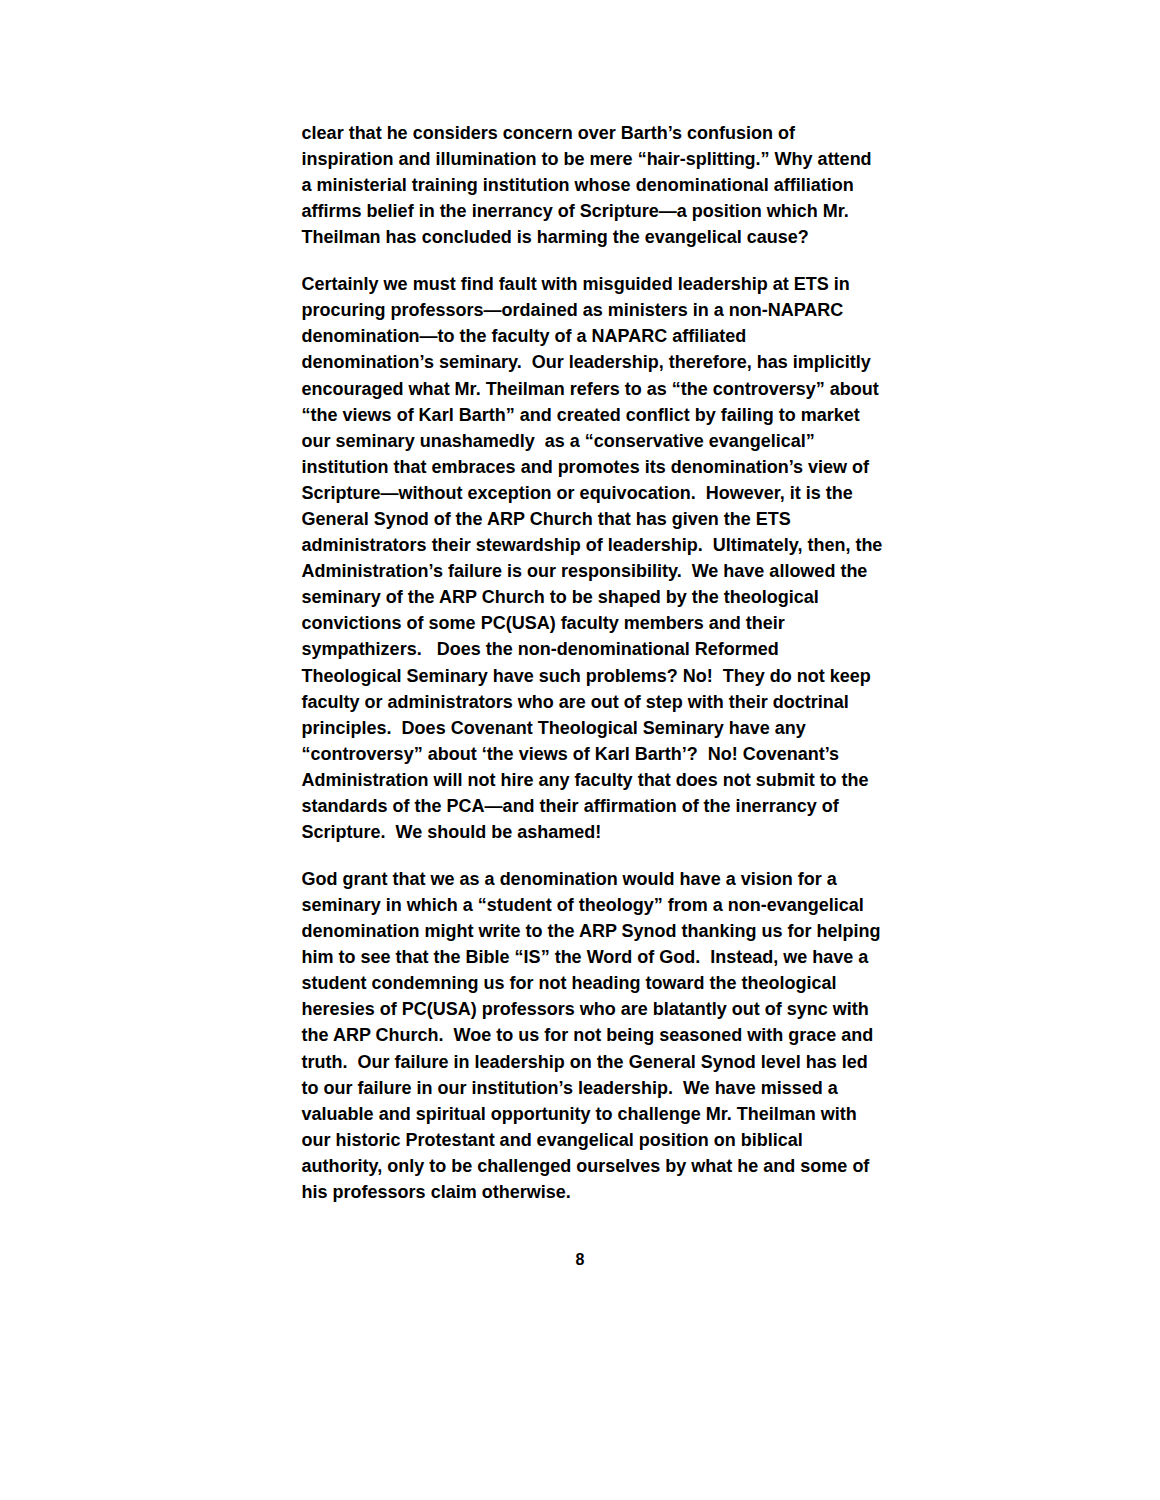clear that he considers concern over Barth’s confusion of inspiration and illumination to be mere “hair-splitting.” Why attend a ministerial training institution whose denominational affiliation affirms belief in the inerrancy of Scripture—a position which Mr. Theilman has concluded is harming the evangelical cause?
Certainly we must find fault with misguided leadership at ETS in procuring professors—ordained as ministers in a non-NAPARC denomination—to the faculty of a NAPARC affiliated denomination’s seminary. Our leadership, therefore, has implicitly encouraged what Mr. Theilman refers to as “the controversy” about “the views of Karl Barth” and created conflict by failing to market our seminary unashamedly as a “conservative evangelical” institution that embraces and promotes its denomination’s view of Scripture—without exception or equivocation. However, it is the General Synod of the ARP Church that has given the ETS administrators their stewardship of leadership. Ultimately, then, the Administration’s failure is our responsibility. We have allowed the seminary of the ARP Church to be shaped by the theological convictions of some PC(USA) faculty members and their sympathizers. Does the non-denominational Reformed Theological Seminary have such problems? No! They do not keep faculty or administrators who are out of step with their doctrinal principles. Does Covenant Theological Seminary have any “controversy” about ‘the views of Karl Barth’? No! Covenant’s Administration will not hire any faculty that does not submit to the standards of the PCA—and their affirmation of the inerrancy of Scripture. We should be ashamed!
God grant that we as a denomination would have a vision for a seminary in which a “student of theology” from a non-evangelical denomination might write to the ARP Synod thanking us for helping him to see that the Bible “IS” the Word of God. Instead, we have a student condemning us for not heading toward the theological heresies of PC(USA) professors who are blatantly out of sync with the ARP Church. Woe to us for not being seasoned with grace and truth. Our failure in leadership on the General Synod level has led to our failure in our institution’s leadership. We have missed a valuable and spiritual opportunity to challenge Mr. Theilman with our historic Protestant and evangelical position on biblical authority, only to be challenged ourselves by what he and some of his professors claim otherwise.
8